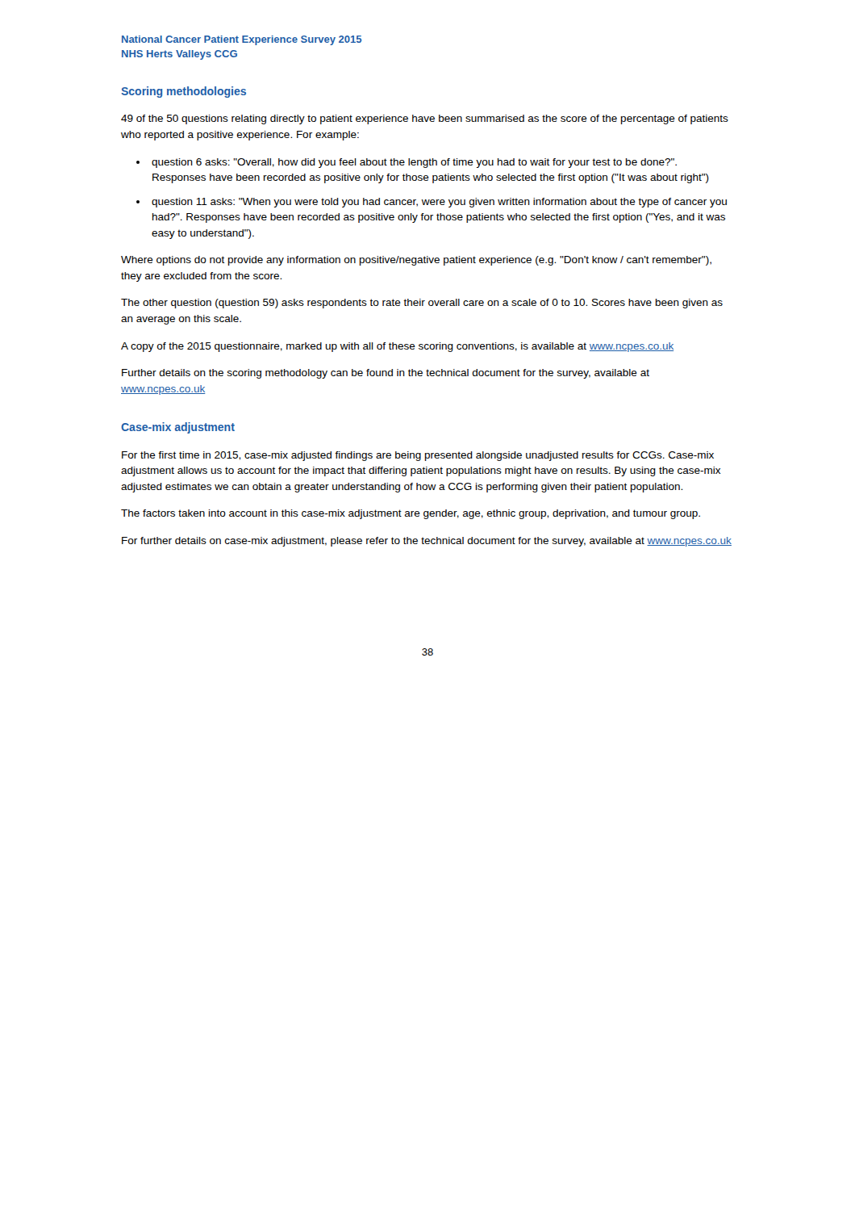National Cancer Patient Experience Survey 2015
NHS Herts Valleys CCG
Scoring methodologies
49 of the 50 questions relating directly to patient experience have been summarised as the score of the percentage of patients who reported a positive experience. For example:
question 6 asks: "Overall, how did you feel about the length of time you had to wait for your test to be done?". Responses have been recorded as positive only for those patients who selected the first option ("It was about right")
question 11 asks: "When you were told you had cancer, were you given written information about the type of cancer you had?". Responses have been recorded as positive only for those patients who selected the first option ("Yes, and it was easy to understand").
Where options do not provide any information on positive/negative patient experience (e.g. "Don't know / can't remember"), they are excluded from the score.
The other question (question 59) asks respondents to rate their overall care on a scale of 0 to 10. Scores have been given as an average on this scale.
A copy of the 2015 questionnaire, marked up with all of these scoring conventions, is available at www.ncpes.co.uk
Further details on the scoring methodology can be found in the technical document for the survey, available at www.ncpes.co.uk
Case-mix adjustment
For the first time in 2015, case-mix adjusted findings are being presented alongside unadjusted results for CCGs. Case-mix adjustment allows us to account for the impact that differing patient populations might have on results. By using the case-mix adjusted estimates we can obtain a greater understanding of how a CCG is performing given their patient population.
The factors taken into account in this case-mix adjustment are gender, age, ethnic group, deprivation, and tumour group.
For further details on case-mix adjustment, please refer to the technical document for the survey, available at www.ncpes.co.uk
38